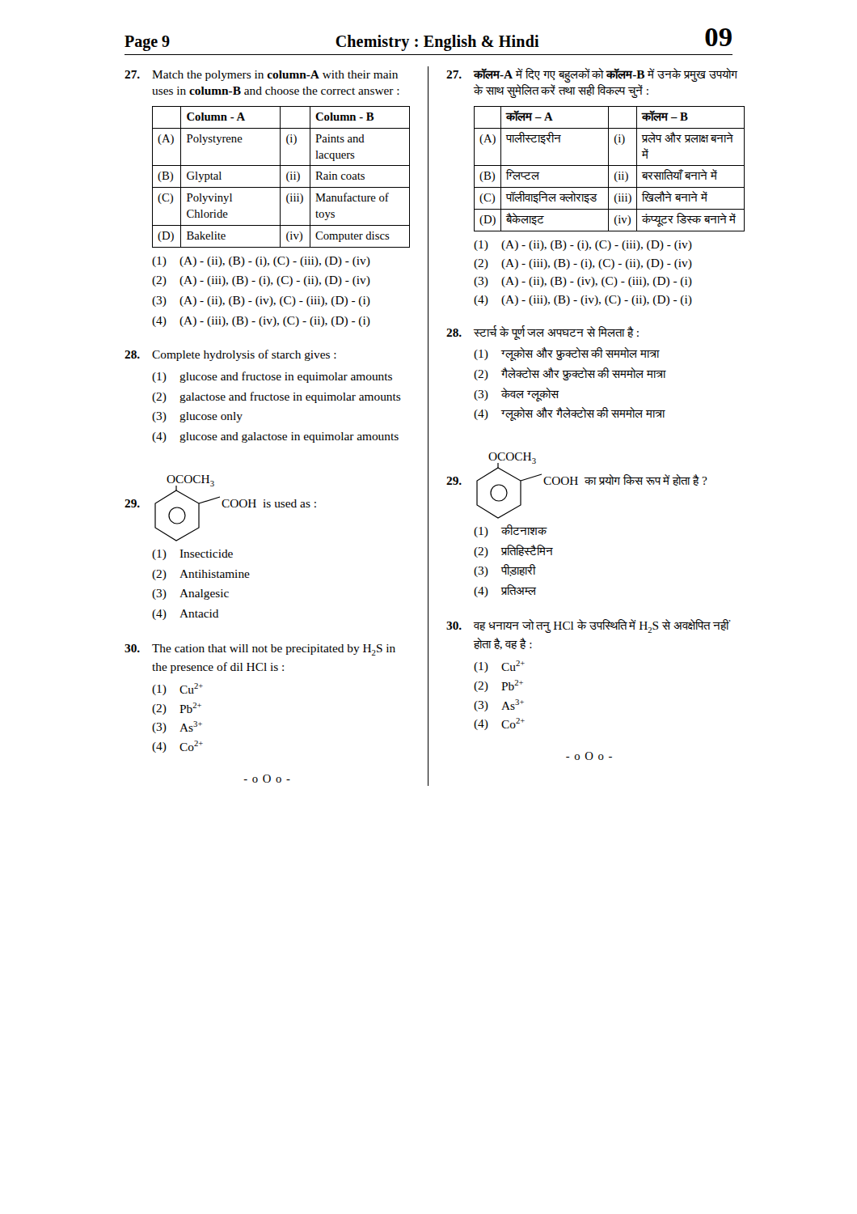Page 9
Chemistry : English & Hindi
09
27.
Match the polymers in column-A with their main uses in column-B and choose the correct answer :
| | Column - A | | Column - B |
| (A) | Polystyrene | (i) | Paints and lacquers |
| (B) | Glyptal | (ii) | Rain coats |
| (C) | Polyvinyl Chloride | (iii) | Manufacture of toys |
| (D) | Bakelite | (iv) | Computer discs |
(1)(A) - (ii), (B) - (i), (C) - (iii), (D) - (iv)
(2)(A) - (iii), (B) - (i), (C) - (ii), (D) - (iv)
(3)(A) - (ii), (B) - (iv), (C) - (iii), (D) - (i)
(4)(A) - (iii), (B) - (iv), (C) - (ii), (D) - (i)
28.
Complete hydrolysis of starch gives :
(1) glucose and fructose in equimolar amounts
(2) galactose and fructose in equimolar amounts
(3) glucose only
(4) glucose and galactose in equimolar amounts
29.
OCOCH3
COOH is used as :
(1) Insecticide
(2) Antihistamine
(3) Analgesic
(4) Antacid
30.
The cation that will not be precipitated by H2S in the presence of dil HCl is :
(1) Cu2+
(2) Pb2+
(3) As3+
(4) Co2+
- o O o -
27.
कॉलम-A में दिए गए बहुलकों को कॉलम-B में उनके प्रमुख उपयोग के साथ सुमेलित करें तथा सही विकल्प चुनें :
| | कॉलम – A | | कॉलम – B |
| (A) | पालीस्टाइरीन | (i) | प्रलेप और प्रलाक्ष बनाने में |
| (B) | ग्लिप्टल | (ii) | बरसातियाँ बनाने में |
| (C) | पॉलीवाइनिल क्लोराइड | (iii) | खिलौने बनाने में |
| (D) | बैकेलाइट | (iv) | कंप्यूटर डिस्क बनाने में |
(1)(A) - (ii), (B) - (i), (C) - (iii), (D) - (iv)
(2)(A) - (iii), (B) - (i), (C) - (ii), (D) - (iv)
(3)(A) - (ii), (B) - (iv), (C) - (iii), (D) - (i)
(4)(A) - (iii), (B) - (iv), (C) - (ii), (D) - (i)
28.
स्टार्च के पूर्ण जल अपघटन से मिलता है :
(1) ग्लूकोस और फ्रुक्टोस की सममोल मात्रा
(2) गैलेक्टोस और फ्रुक्टोस की सममोल मात्रा
(3) केवल ग्लूकोस
(4) ग्लूकोस और गैलेक्टोस की सममोल मात्रा
29.
OCOCH3
COOH का प्रयोग किस रूप में होता है ?
(1) कीटनाशक
(2) प्रतिहिस्टैमिन
(3) पीड़ाहारी
(4) प्रतिअम्ल
30.
वह धनायन जो तनु HCl के उपस्थिति में H2S से अवक्षेपित नहीं होता है, वह है :
(1) Cu2+
(2) Pb2+
(3) As3+
(4) Co2+
- o O o -